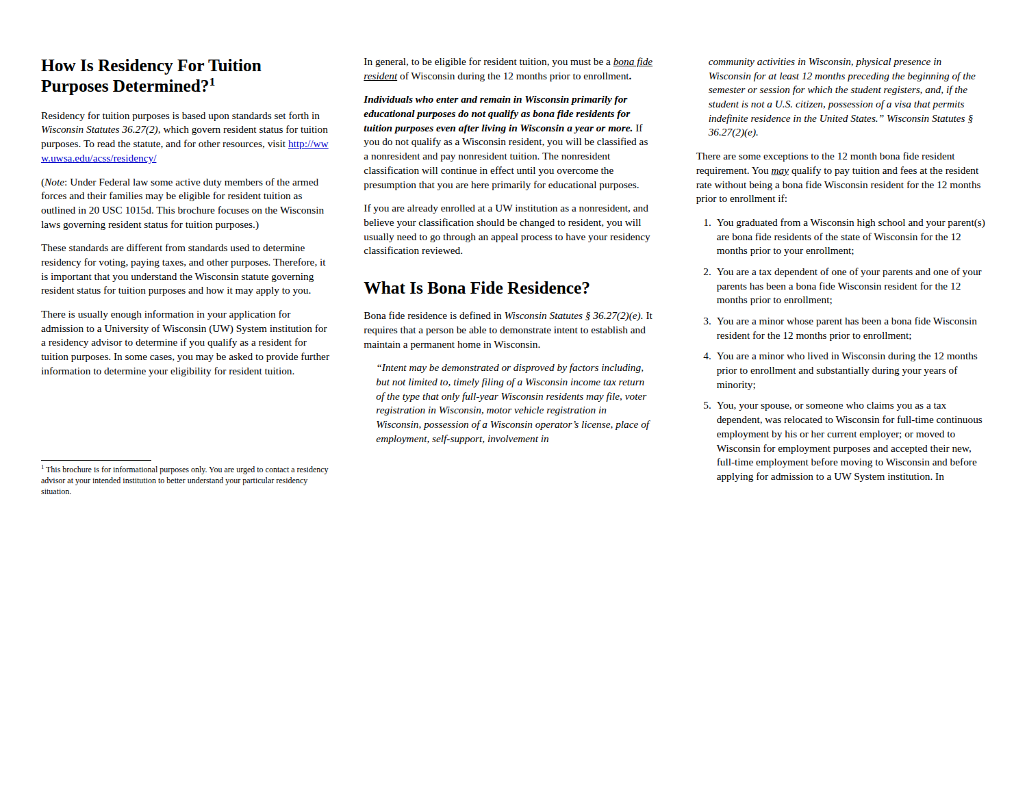How Is Residency For Tuition Purposes Determined?1
Residency for tuition purposes is based upon standards set forth in Wisconsin Statutes 36.27(2), which govern resident status for tuition purposes. To read the statute, and for other resources, visit http://www.uwsa.edu/acss/residency/
(Note: Under Federal law some active duty members of the armed forces and their families may be eligible for resident tuition as outlined in 20 USC 1015d. This brochure focuses on the Wisconsin laws governing resident status for tuition purposes.)
These standards are different from standards used to determine residency for voting, paying taxes, and other purposes. Therefore, it is important that you understand the Wisconsin statute governing resident status for tuition purposes and how it may apply to you.
There is usually enough information in your application for admission to a University of Wisconsin (UW) System institution for a residency advisor to determine if you qualify as a resident for tuition purposes. In some cases, you may be asked to provide further information to determine your eligibility for resident tuition.
1 This brochure is for informational purposes only. You are urged to contact a residency advisor at your intended institution to better understand your particular residency situation.
In general, to be eligible for resident tuition, you must be a bona fide resident of Wisconsin during the 12 months prior to enrollment.
Individuals who enter and remain in Wisconsin primarily for educational purposes do not qualify as bona fide residents for tuition purposes even after living in Wisconsin a year or more. If you do not qualify as a Wisconsin resident, you will be classified as a nonresident and pay nonresident tuition. The nonresident classification will continue in effect until you overcome the presumption that you are here primarily for educational purposes.
If you are already enrolled at a UW institution as a nonresident, and believe your classification should be changed to resident, you will usually need to go through an appeal process to have your residency classification reviewed.
What Is Bona Fide Residence?
Bona fide residence is defined in Wisconsin Statutes § 36.27(2)(e). It requires that a person be able to demonstrate intent to establish and maintain a permanent home in Wisconsin.
“Intent may be demonstrated or disproved by factors including, but not limited to, timely filing of a Wisconsin income tax return of the type that only full-year Wisconsin residents may file, voter registration in Wisconsin, motor vehicle registration in Wisconsin, possession of a Wisconsin operator’s license, place of employment, self-support, involvement in
community activities in Wisconsin, physical presence in Wisconsin for at least 12 months preceding the beginning of the semester or session for which the student registers, and, if the student is not a U.S. citizen, possession of a visa that permits indefinite residence in the United States.” Wisconsin Statutes § 36.27(2)(e).
There are some exceptions to the 12 month bona fide resident requirement. You may qualify to pay tuition and fees at the resident rate without being a bona fide Wisconsin resident for the 12 months prior to enrollment if:
You graduated from a Wisconsin high school and your parent(s) are bona fide residents of the state of Wisconsin for the 12 months prior to your enrollment;
You are a tax dependent of one of your parents and one of your parents has been a bona fide Wisconsin resident for the 12 months prior to enrollment;
You are a minor whose parent has been a bona fide Wisconsin resident for the 12 months prior to enrollment;
You are a minor who lived in Wisconsin during the 12 months prior to enrollment and substantially during your years of minority;
You, your spouse, or someone who claims you as a tax dependent, was relocated to Wisconsin for full-time continuous employment by his or her current employer; or moved to Wisconsin for employment purposes and accepted their new, full-time employment before moving to Wisconsin and before applying for admission to a UW System institution. In